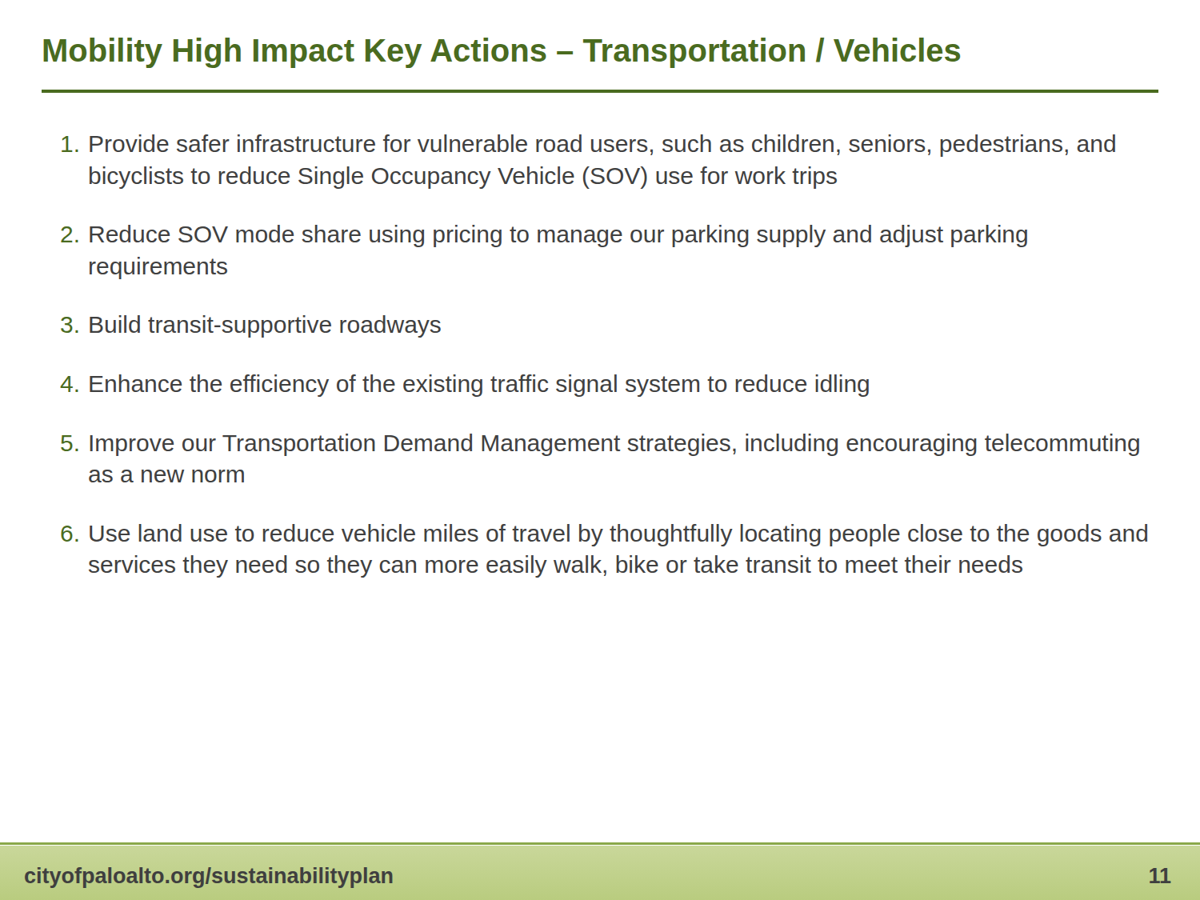Mobility High Impact Key Actions – Transportation / Vehicles
Provide safer infrastructure for vulnerable road users, such as children, seniors, pedestrians, and bicyclists to reduce Single Occupancy Vehicle (SOV) use for work trips
Reduce SOV mode share using pricing to manage our parking supply and adjust parking requirements
Build transit-supportive roadways
Enhance the efficiency of the existing traffic signal system to reduce idling
Improve our Transportation Demand Management strategies, including encouraging telecommuting as a new norm
Use land use to reduce vehicle miles of travel by thoughtfully locating people close to the goods and services they need so they can more easily walk, bike or take transit to meet their needs
cityofpaloalto.org/sustainabilityplan
11